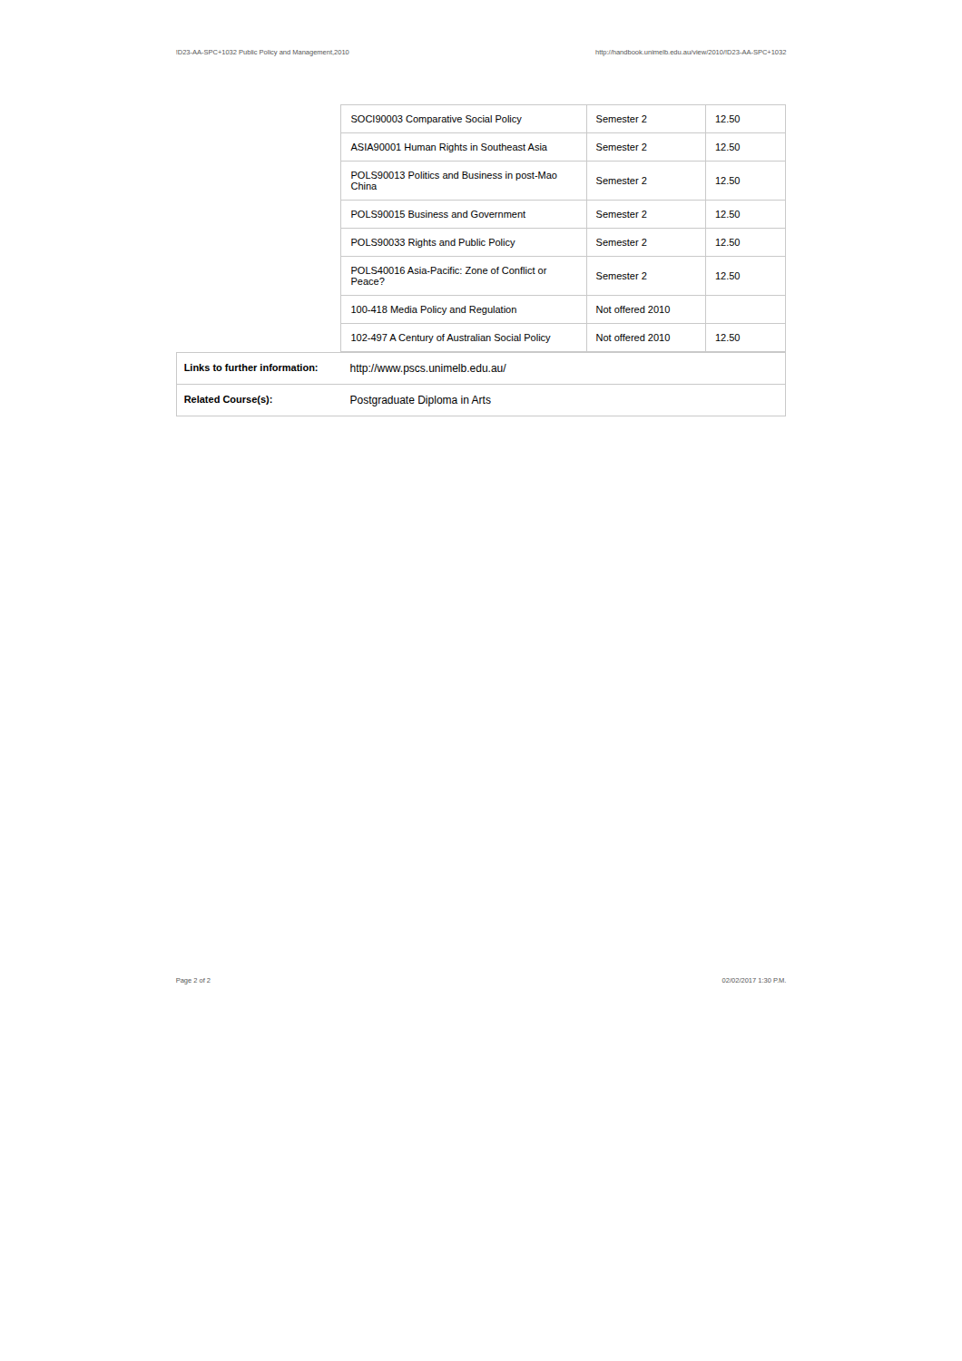!D23-AA-SPC+1032 Public Policy and Management,2010
http://handbook.unimelb.edu.au/view/2010/!D23-AA-SPC+1032
| | / SOCI90003 Comparative Social Policy / Semester 2 / 12.50 / / ASIA90001 Human Rights in Southeast Asia / Semester 2 / 12.50 / / POLS90013 Politics and Business in post-Mao China / Semester 2 / 12.50 / / POLS90015 Business and Government / Semester 2 / 12.50 / / POLS90033 Rights and Public Policy / Semester 2 / 12.50 / / POLS40016 Asia-Pacific: Zone of Conflict or Peace? / Semester 2 / 12.50 / / 100-418 Media Policy and Regulation / Not offered 2010 / / / 102-497 A Century of Australian Social Policy / Not offered 2010 / 12.50 / |
| Links to further information: | http://www.pscs.unimelb.edu.au/ |
| Related Course(s): | Postgraduate Diploma in Arts |
Page 2 of 2
02/02/2017 1:30 P.M.